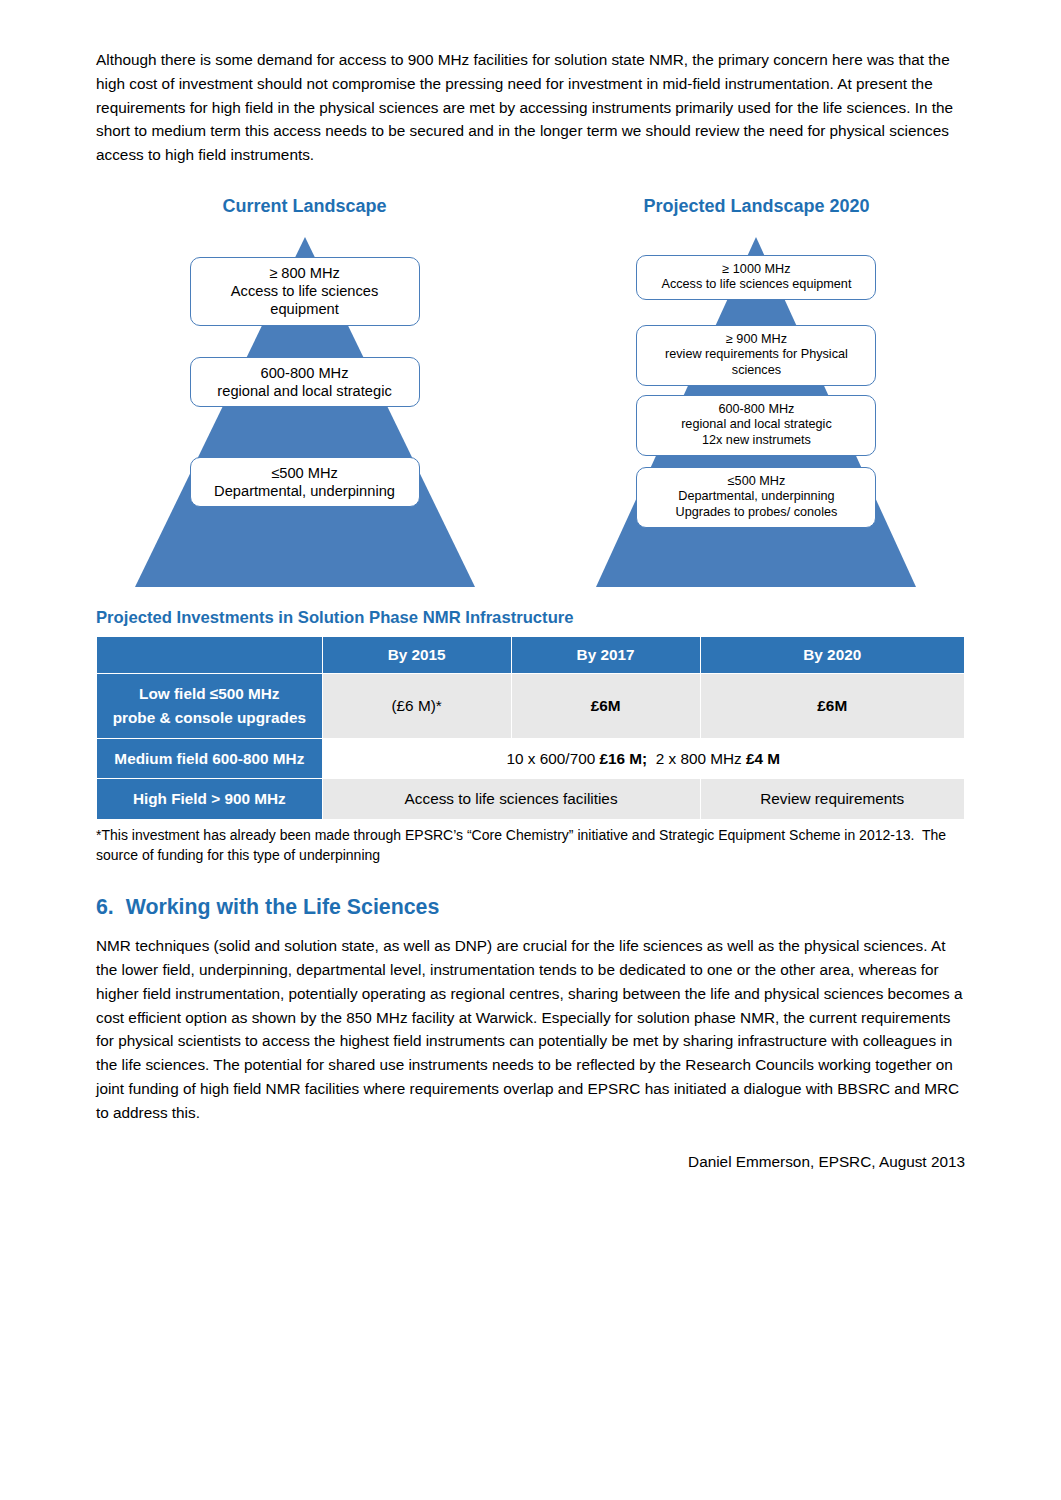Although there is some demand for access to 900 MHz facilities for solution state NMR, the primary concern here was that the high cost of investment should not compromise the pressing need for investment in mid-field instrumentation. At present the requirements for high field in the physical sciences are met by accessing instruments primarily used for the life sciences. In the short to medium term this access needs to be secured and in the longer term we should review the need for physical sciences access to high field instruments.
Current Landscape
≥ 800 MHz
Access to life sciences equipment
600-800 MHz
regional and local strategic
≤500 MHz
Departmental, underpinning
Projected Landscape 2020
≥ 1000 MHz
Access to life sciences equipment
≥ 900 MHz
review requirements for Physical sciences
600-800 MHz
regional and local strategic
12x new instrumets
≤500 MHz
Departmental, underpinning
Upgrades to probes/ conoles
Projected Investments in Solution Phase NMR Infrastructure
| | By 2015 | By 2017 | By 2020 |
| --- | --- | --- | --- |
| Low field ≤500 MHz probe & console upgrades | (£6 M)* | £6M | £6M |
| Medium field 600-800 MHz | 10 x 600/700 £16 M; 2 x 800 MHz £4 M |
| High Field > 900 MHz | Access to life sciences facilities | Review requirements |
*This investment has already been made through EPSRC’s “Core Chemistry” initiative and Strategic Equipment Scheme in 2012-13. The source of funding for this type of underpinning
6. Working with the Life Sciences
NMR techniques (solid and solution state, as well as DNP) are crucial for the life sciences as well as the physical sciences. At the lower field, underpinning, departmental level, instrumentation tends to be dedicated to one or the other area, whereas for higher field instrumentation, potentially operating as regional centres, sharing between the life and physical sciences becomes a cost efficient option as shown by the 850 MHz facility at Warwick. Especially for solution phase NMR, the current requirements for physical scientists to access the highest field instruments can potentially be met by sharing infrastructure with colleagues in the life sciences. The potential for shared use instruments needs to be reflected by the Research Councils working together on joint funding of high field NMR facilities where requirements overlap and EPSRC has initiated a dialogue with BBSRC and MRC to address this.
Daniel Emmerson, EPSRC, August 2013